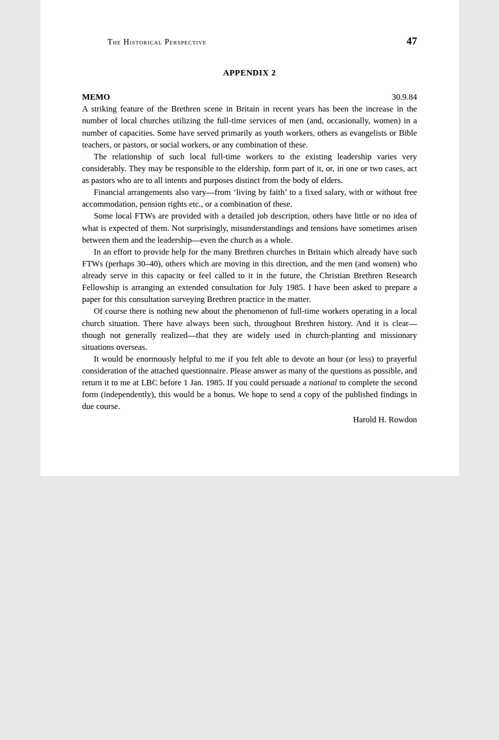The Historical Perspective 47
APPENDIX 2
MEMO 30.9.84
A striking feature of the Brethren scene in Britain in recent years has been the increase in the number of local churches utilizing the full-time services of men (and, occasionally, women) in a number of capacities. Some have served primarily as youth workers, others as evangelists or Bible teachers, or pastors, or social workers, or any combination of these.
The relationship of such local full-time workers to the existing leadership varies very considerably. They may be responsible to the eldership, form part of it, or, in one or two cases, act as pastors who are to all intents and purposes distinct from the body of elders.
Financial arrangements also vary—from ‘living by faith’ to a fixed salary, with or without free accommodation, pension rights etc., or a combination of these.
Some local FTWs are provided with a detailed job description, others have little or no idea of what is expected of them. Not surprisingly, misunderstandings and tensions have sometimes arisen between them and the leadership—even the church as a whole.
In an effort to provide help for the many Brethren churches in Britain which already have such FTWs (perhaps 30–40), others which are moving in this direction, and the men (and women) who already serve in this capacity or feel called to it in the future, the Christian Brethren Research Fellowship is arranging an extended consultation for July 1985. I have been asked to prepare a paper for this consultation surveying Brethren practice in the matter.
Of course there is nothing new about the phenomenon of full-time workers operating in a local church situation. There have always been such, throughout Brethren history. And it is clear—though not generally realized—that they are widely used in church-planting and missionary situations overseas.
It would be enormously helpful to me if you felt able to devote an hour (or less) to prayerful consideration of the attached questionnaire. Please answer as many of the questions as possible, and return it to me at LBC before 1 Jan. 1985. If you could persuade a national to complete the second form (independently), this would be a bonus. We hope to send a copy of the published findings in due course.
Harold H. Rowdon